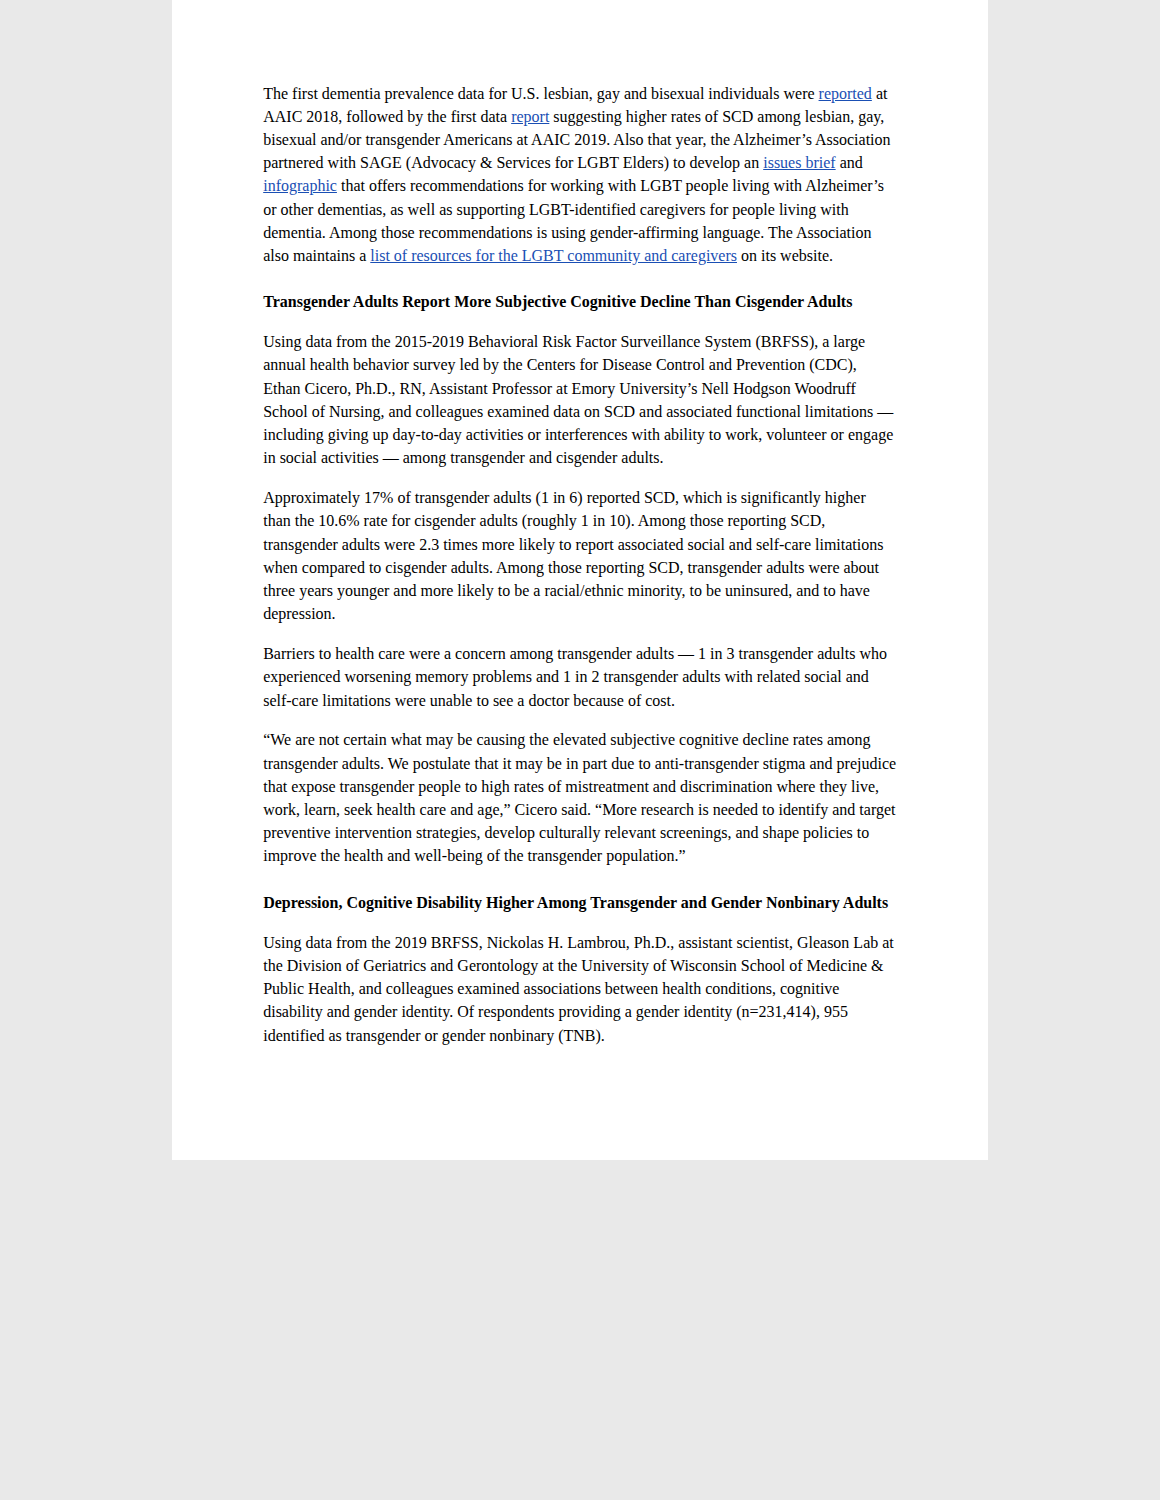The first dementia prevalence data for U.S. lesbian, gay and bisexual individuals were reported at AAIC 2018, followed by the first data report suggesting higher rates of SCD among lesbian, gay, bisexual and/or transgender Americans at AAIC 2019. Also that year, the Alzheimer’s Association partnered with SAGE (Advocacy & Services for LGBT Elders) to develop an issues brief and infographic that offers recommendations for working with LGBT people living with Alzheimer’s or other dementias, as well as supporting LGBT-identified caregivers for people living with dementia. Among those recommendations is using gender-affirming language. The Association also maintains a list of resources for the LGBT community and caregivers on its website.
Transgender Adults Report More Subjective Cognitive Decline Than Cisgender Adults
Using data from the 2015-2019 Behavioral Risk Factor Surveillance System (BRFSS), a large annual health behavior survey led by the Centers for Disease Control and Prevention (CDC), Ethan Cicero, Ph.D., RN, Assistant Professor at Emory University’s Nell Hodgson Woodruff School of Nursing, and colleagues examined data on SCD and associated functional limitations — including giving up day-to-day activities or interferences with ability to work, volunteer or engage in social activities — among transgender and cisgender adults.
Approximately 17% of transgender adults (1 in 6) reported SCD, which is significantly higher than the 10.6% rate for cisgender adults (roughly 1 in 10). Among those reporting SCD, transgender adults were 2.3 times more likely to report associated social and self-care limitations when compared to cisgender adults. Among those reporting SCD, transgender adults were about three years younger and more likely to be a racial/ethnic minority, to be uninsured, and to have depression.
Barriers to health care were a concern among transgender adults — 1 in 3 transgender adults who experienced worsening memory problems and 1 in 2 transgender adults with related social and self-care limitations were unable to see a doctor because of cost.
“We are not certain what may be causing the elevated subjective cognitive decline rates among transgender adults. We postulate that it may be in part due to anti-transgender stigma and prejudice that expose transgender people to high rates of mistreatment and discrimination where they live, work, learn, seek health care and age,” Cicero said. “More research is needed to identify and target preventive intervention strategies, develop culturally relevant screenings, and shape policies to improve the health and well-being of the transgender population.”
Depression, Cognitive Disability Higher Among Transgender and Gender Nonbinary Adults
Using data from the 2019 BRFSS, Nickolas H. Lambrou, Ph.D., assistant scientist, Gleason Lab at the Division of Geriatrics and Gerontology at the University of Wisconsin School of Medicine & Public Health, and colleagues examined associations between health conditions, cognitive disability and gender identity. Of respondents providing a gender identity (n=231,414), 955 identified as transgender or gender nonbinary (TNB).